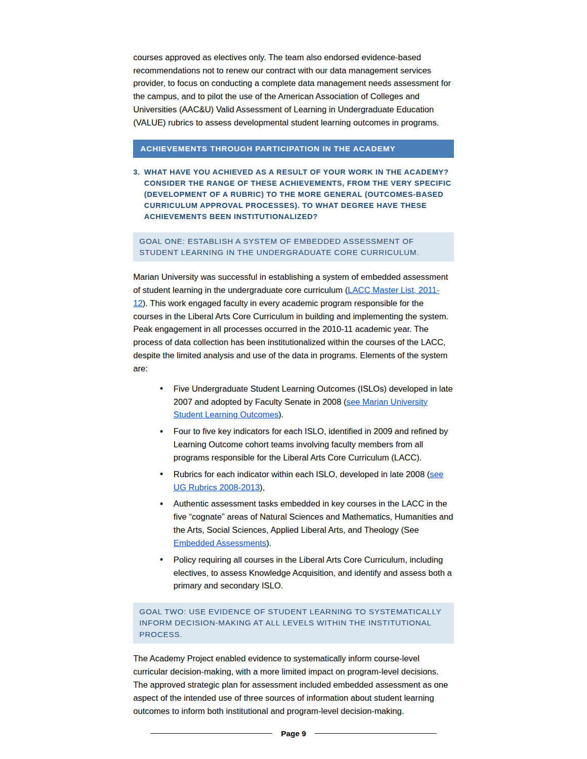courses approved as electives only. The team also endorsed evidence-based recommendations not to renew our contract with our data management services provider, to focus on conducting a complete data management needs assessment for the campus, and to pilot the use of the American Association of Colleges and Universities (AAC&U) Valid Assessment of Learning in Undergraduate Education (VALUE) rubrics to assess developmental student learning outcomes in programs.
Achievements through Participation in the Academy
3. What have you achieved as a result of your work in the Academy? Consider the range of these achievements, from the very specific (development of a rubric) to the more general (outcomes-based curriculum approval processes). To what degree have these achievements been institutionalized?
Goal One: Establish a system of embedded assessment of student learning in the undergraduate core curriculum.
Marian University was successful in establishing a system of embedded assessment of student learning in the undergraduate core curriculum (LACC Master List, 2011-12). This work engaged faculty in every academic program responsible for the courses in the Liberal Arts Core Curriculum in building and implementing the system. Peak engagement in all processes occurred in the 2010-11 academic year. The process of data collection has been institutionalized within the courses of the LACC, despite the limited analysis and use of the data in programs. Elements of the system are:
Five Undergraduate Student Learning Outcomes (ISLOs) developed in late 2007 and adopted by Faculty Senate in 2008 (see Marian University Student Learning Outcomes).
Four to five key indicators for each ISLO, identified in 2009 and refined by Learning Outcome cohort teams involving faculty members from all programs responsible for the Liberal Arts Core Curriculum (LACC).
Rubrics for each indicator within each ISLO, developed in late 2008 (see UG Rubrics 2008-2013),
Authentic assessment tasks embedded in key courses in the LACC in the five “cognate” areas of Natural Sciences and Mathematics, Humanities and the Arts, Social Sciences, Applied Liberal Arts, and Theology (See Embedded Assessments).
Policy requiring all courses in the Liberal Arts Core Curriculum, including electives, to assess Knowledge Acquisition, and identify and assess both a primary and secondary ISLO.
Goal Two: Use evidence of student learning to systematically inform decision-making at all levels within the institutional process.
The Academy Project enabled evidence to systematically inform course-level curricular decision-making, with a more limited impact on program-level decisions. The approved strategic plan for assessment included embedded assessment as one aspect of the intended use of three sources of information about student learning outcomes to inform both institutional and program-level decision-making.
Page 9